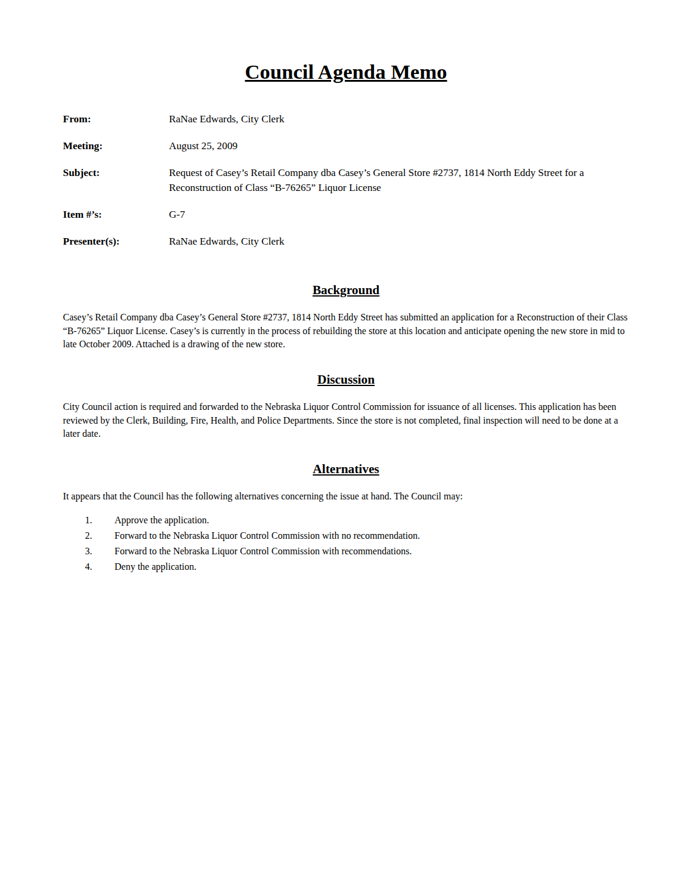Council Agenda Memo
| From: | RaNae Edwards, City Clerk |
| Meeting: | August 25, 2009 |
| Subject: | Request of Casey’s Retail Company dba Casey’s General Store #2737, 1814 North Eddy Street for a Reconstruction of Class “B-76265” Liquor License |
| Item #’s: | G-7 |
| Presenter(s): | RaNae Edwards, City Clerk |
Background
Casey’s Retail Company dba Casey’s General Store #2737, 1814 North Eddy Street has submitted an application for a Reconstruction of their Class “B-76265” Liquor License. Casey’s is currently in the process of rebuilding the store at this location and anticipate opening the new store in mid to late October 2009. Attached is a drawing of the new store.
Discussion
City Council action is required and forwarded to the Nebraska Liquor Control Commission for issuance of all licenses. This application has been reviewed by the Clerk, Building, Fire, Health, and Police Departments. Since the store is not completed, final inspection will need to be done at a later date.
Alternatives
It appears that the Council has the following alternatives concerning the issue at hand. The Council may:
Approve the application.
Forward to the Nebraska Liquor Control Commission with no recommendation.
Forward to the Nebraska Liquor Control Commission with recommendations.
Deny the application.